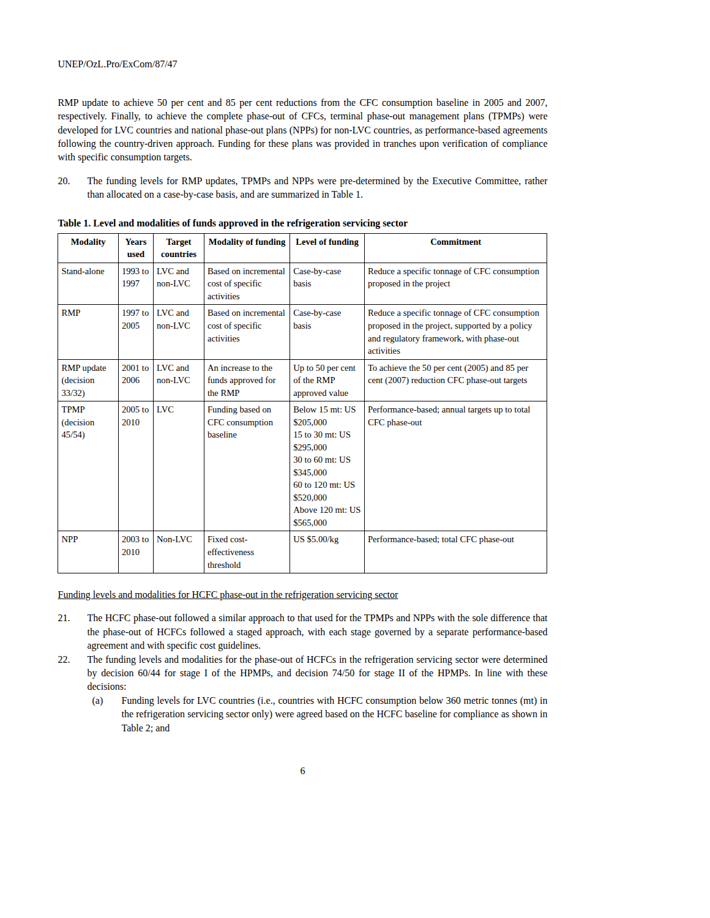UNEP/OzL.Pro/ExCom/87/47
RMP update to achieve 50 per cent and 85 per cent reductions from the CFC consumption baseline in 2005 and 2007, respectively. Finally, to achieve the complete phase-out of CFCs, terminal phase-out management plans (TPMPs) were developed for LVC countries and national phase-out plans (NPPs) for non-LVC countries, as performance-based agreements following the country-driven approach. Funding for these plans was provided in tranches upon verification of compliance with specific consumption targets.
20.
The funding levels for RMP updates, TPMPs and NPPs were pre-determined by the Executive Committee, rather than allocated on a case-by-case basis, and are summarized in Table 1.
Table 1. Level and modalities of funds approved in the refrigeration servicing sector
| Modality | Years used | Target countries | Modality of funding | Level of funding | Commitment |
| --- | --- | --- | --- | --- | --- |
| Stand-alone | 1993 to 1997 | LVC and non-LVC | Based on incremental cost of specific activities | Case-by-case basis | Reduce a specific tonnage of CFC consumption proposed in the project |
| RMP | 1997 to 2005 | LVC and non-LVC | Based on incremental cost of specific activities | Case-by-case basis | Reduce a specific tonnage of CFC consumption proposed in the project, supported by a policy and regulatory framework, with phase-out activities |
| RMP update (decision 33/32) | 2001 to 2006 | LVC and non-LVC | An increase to the funds approved for the RMP | Up to 50 per cent of the RMP approved value | To achieve the 50 per cent (2005) and 85 per cent (2007) reduction CFC phase-out targets |
| TPMP (decision 45/54) | 2005 to 2010 | LVC | Funding based on CFC consumption baseline | Below 15 mt: US $205,000 15 to 30 mt: US $295,000 30 to 60 mt: US $345,000 60 to 120 mt: US $520,000 Above 120 mt: US $565,000 | Performance-based; annual targets up to total CFC phase-out |
| NPP | 2003 to 2010 | Non-LVC | Fixed cost-effectiveness threshold | US $5.00/kg | Performance-based; total CFC phase-out |
Funding levels and modalities for HCFC phase-out in the refrigeration servicing sector
21.
The HCFC phase-out followed a similar approach to that used for the TPMPs and NPPs with the sole difference that the phase-out of HCFCs followed a staged approach, with each stage governed by a separate performance-based agreement and with specific cost guidelines.
22.
The funding levels and modalities for the phase-out of HCFCs in the refrigeration servicing sector were determined by decision 60/44 for stage I of the HPMPs, and decision 74/50 for stage II of the HPMPs. In line with these decisions:
(a)
Funding levels for LVC countries (i.e., countries with HCFC consumption below 360 metric tonnes (mt) in the refrigeration servicing sector only) were agreed based on the HCFC baseline for compliance as shown in Table 2; and
6